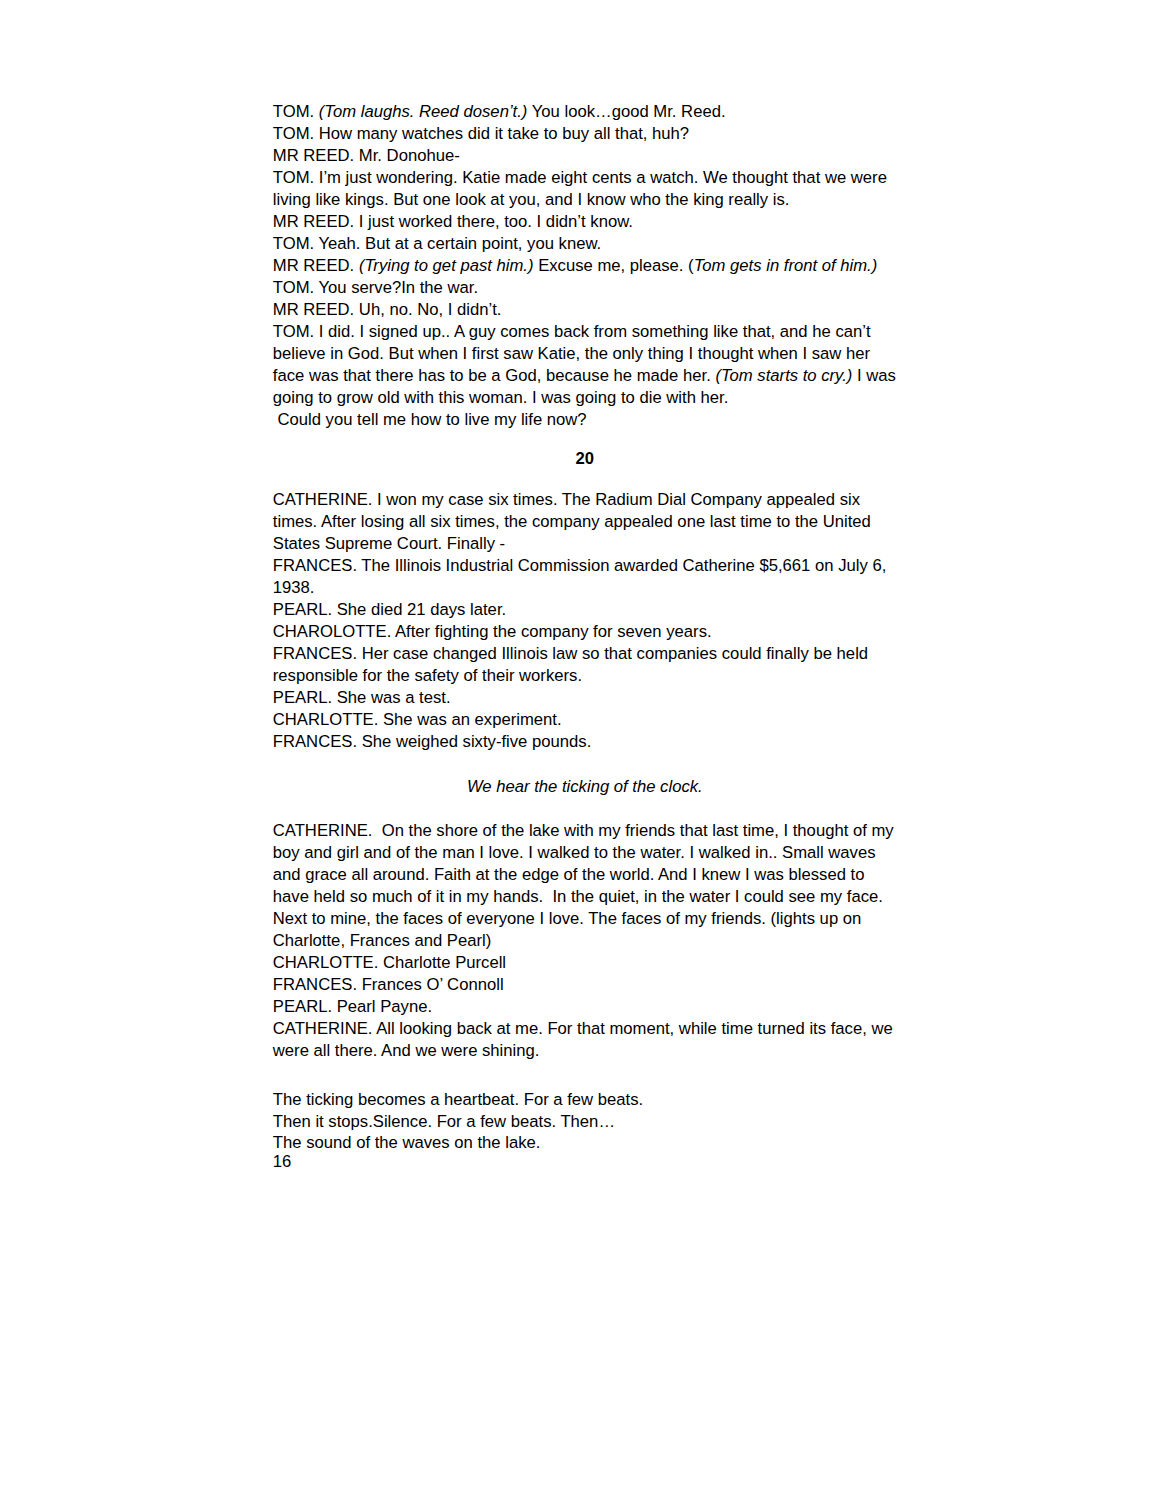TOM. (Tom laughs. Reed dosen’t.) You look…good Mr. Reed.
TOM. How many watches did it take to buy all that, huh?
MR REED. Mr. Donohue-
TOM. I’m just wondering. Katie made eight cents a watch. We thought that we were living like kings. But one look at you, and I know who the king really is.
MR REED. I just worked there, too. I didn’t know.
TOM. Yeah. But at a certain point, you knew.
MR REED. (Trying to get past him.) Excuse me, please. (Tom gets in front of him.)
TOM. You serve?In the war.
MR REED. Uh, no. No, I didn’t.
TOM. I did. I signed up.. A guy comes back from something like that, and he can’t believe in God. But when I first saw Katie, the only thing I thought when I saw her face was that there has to be a God, because he made her. (Tom starts to cry.) I was going to grow old with this woman. I was going to die with her.
Could you tell me how to live my life now?
20
CATHERINE. I won my case six times. The Radium Dial Company appealed six times. After losing all six times, the company appealed one last time to the United States Supreme Court. Finally -
FRANCES. The Illinois Industrial Commission awarded Catherine $5,661 on July 6, 1938.
PEARL. She died 21 days later.
CHAROLOTTE. After fighting the company for seven years.
FRANCES. Her case changed Illinois law so that companies could finally be held responsible for the safety of their workers.
PEARL. She was a test.
CHARLOTTE. She was an experiment.
FRANCES. She weighed sixty-five pounds.
We hear the ticking of the clock.
CATHERINE. On the shore of the lake with my friends that last time, I thought of my boy and girl and of the man I love. I walked to the water. I walked in.. Small waves and grace all around. Faith at the edge of the world. And I knew I was blessed to have held so much of it in my hands. In the quiet, in the water I could see my face. Next to mine, the faces of everyone I love. The faces of my friends. (lights up on Charlotte, Frances and Pearl)
CHARLOTTE. Charlotte Purcell
FRANCES. Frances O’ Connoll
PEARL. Pearl Payne.
CATHERINE. All looking back at me. For that moment, while time turned its face, we were all there. And we were shining.
The ticking becomes a heartbeat. For a few beats.
Then it stops.Silence. For a few beats. Then…
The sound of the waves on the lake.
16